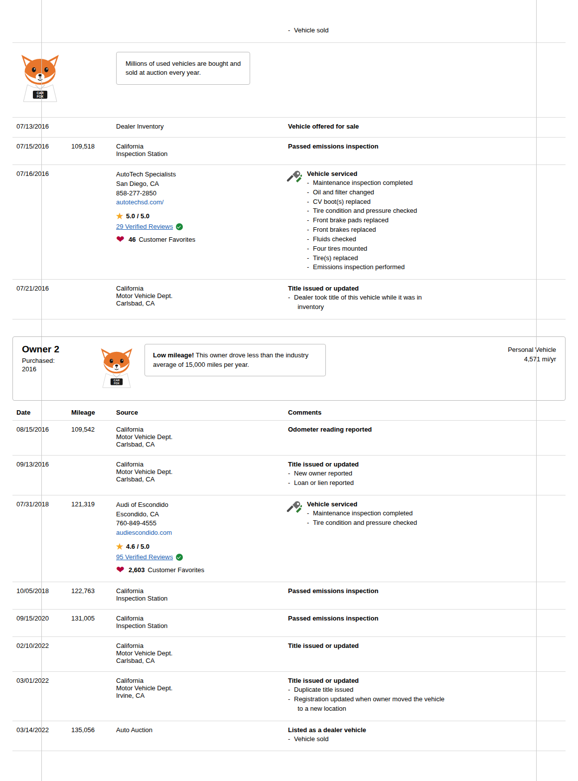| | | | Vehicle sold |
CAR FOX
Millions of used vehicles are bought and
sold at auction every year.
| 07/13/2016 | | Dealer Inventory | Vehicle offered for sale |
| 07/15/2016 | 109,518 | California Inspection Station | Passed emissions inspection |
| 07/16/2016 | | AutoTech Specialists San Diego, CA 858-277-2850 autotechsd.com/ ★ 5.0 / 5.0 29 Verified Reviews ❤ 46 Customer Favorites | Vehicle serviced Maintenance inspection completed Oil and filter changed CV boot(s) replaced Tire condition and pressure checked Front brake pads replaced Front brakes replaced Fluids checked Four tires mounted Tire(s) replaced Emissions inspection performed |
| 07/21/2016 | | California Motor Vehicle Dept. Carlsbad, CA | Title issued or updated Dealer took title of this vehicle while it was in inventory |
Owner 2
Purchased:
2016
CAR FOX
Low mileage! This owner drove less than the industry average of 15,000 miles per year.
Personal Vehicle
4,571 mi/yr
| Date | Mileage | Source | Comments |
| --- | --- | --- | --- |
| 08/15/2016 | 109,542 | California Motor Vehicle Dept. Carlsbad, CA | Odometer reading reported |
| 09/13/2016 | | California Motor Vehicle Dept. Carlsbad, CA | Title issued or updated New owner reported Loan or lien reported |
| 07/31/2018 | 121,319 | Audi of Escondido Escondido, CA 760-849-4555 audiescondido.com ★ 4.6 / 5.0 95 Verified Reviews ❤ 2,603 Customer Favorites | Vehicle serviced Maintenance inspection completed Tire condition and pressure checked |
| 10/05/2018 | 122,763 | California Inspection Station | Passed emissions inspection |
| 09/15/2020 | 131,005 | California Inspection Station | Passed emissions inspection |
| 02/10/2022 | | California Motor Vehicle Dept. Carlsbad, CA | Title issued or updated |
| 03/01/2022 | | California Motor Vehicle Dept. Irvine, CA | Title issued or updated Duplicate title issued Registration updated when owner moved the vehicle to a new location |
| 03/14/2022 | 135,056 | Auto Auction | Listed as a dealer vehicle Vehicle sold |